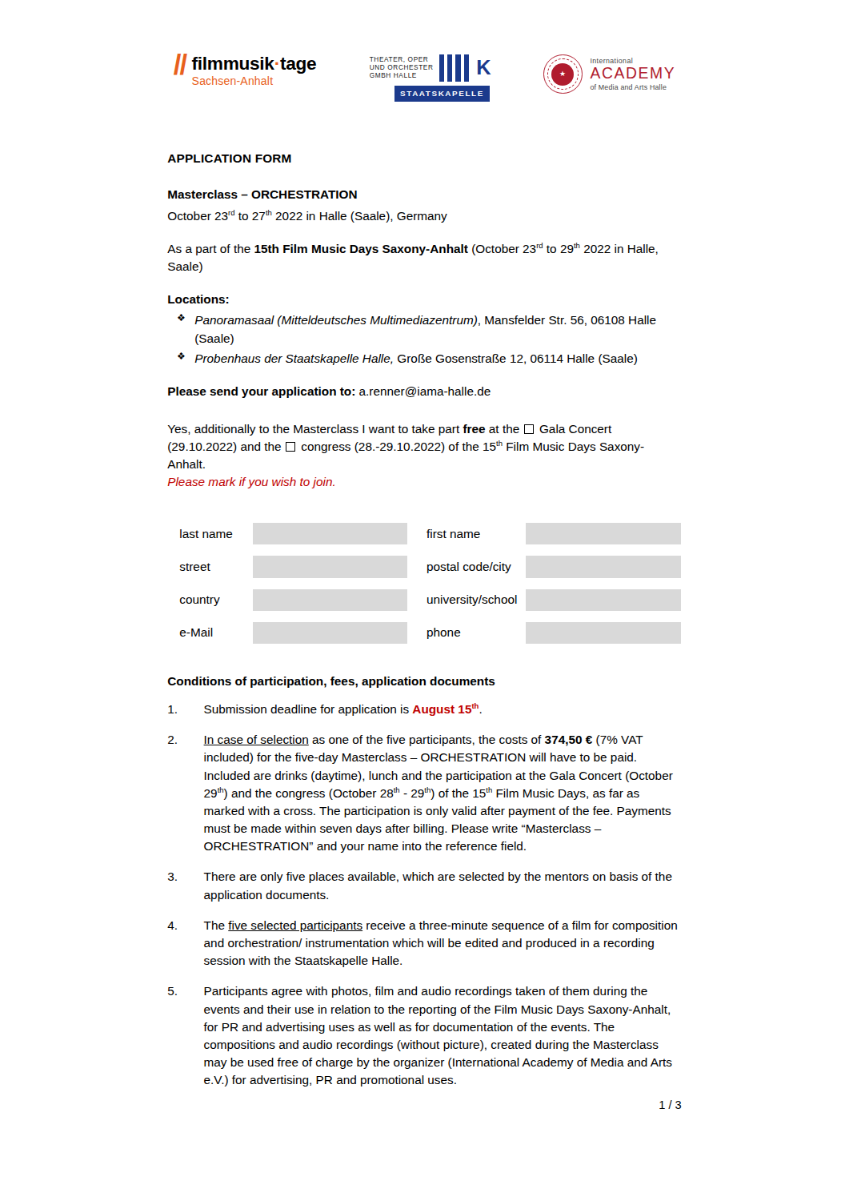//
filmmusik·tage
Sachsen-Anhalt
Theater, Oper
und Orchester
GmbH Halle
K
STAATSKAPELLE
★
International
ACADEMY
of Media and Arts Halle
APPLICATION FORM
Masterclass – ORCHESTRATION
October 23rd to 27th 2022 in Halle (Saale), Germany
As a part of the 15th Film Music Days Saxony-Anhalt (October 23rd to 29th 2022 in Halle, Saale)
Locations:
Panoramasaal (Mitteldeutsches Multimediazentrum), Mansfelder Str. 56, 06108 Halle (Saale)
Probenhaus der Staatskapelle Halle, Große Gosenstraße 12, 06114 Halle (Saale)
Please send your application to: a.renner@iama-halle.de
Yes, additionally to the Masterclass I want to take part free at the Gala Concert (29.10.2022) and the congress (28.-29.10.2022) of the 15th Film Music Days Saxony-Anhalt.
Please mark if you wish to join.
| last name | | first name | |
| street | | postal code/city | |
| country | | university/school | |
| e-Mail | | phone | |
Conditions of participation, fees, application documents
Submission deadline for application is August 15th.
In case of selection as one of the five participants, the costs of 374,50 € (7% VAT included) for the five-day Masterclass – ORCHESTRATION will have to be paid. Included are drinks (daytime), lunch and the participation at the Gala Concert (October 29th) and the congress (October 28th - 29th) of the 15th Film Music Days, as far as marked with a cross. The participation is only valid after payment of the fee. Payments must be made within seven days after billing. Please write “Masterclass – ORCHESTRATION” and your name into the reference field.
There are only five places available, which are selected by the mentors on basis of the application documents.
The five selected participants receive a three-minute sequence of a film for composition and orchestration/ instrumentation which will be edited and produced in a recording session with the Staatskapelle Halle.
Participants agree with photos, film and audio recordings taken of them during the events and their use in relation to the reporting of the Film Music Days Saxony-Anhalt, for PR and advertising uses as well as for documentation of the events. The compositions and audio recordings (without picture), created during the Masterclass may be used free of charge by the organizer (International Academy of Media and Arts e.V.) for advertising, PR and promotional uses.
1 / 3